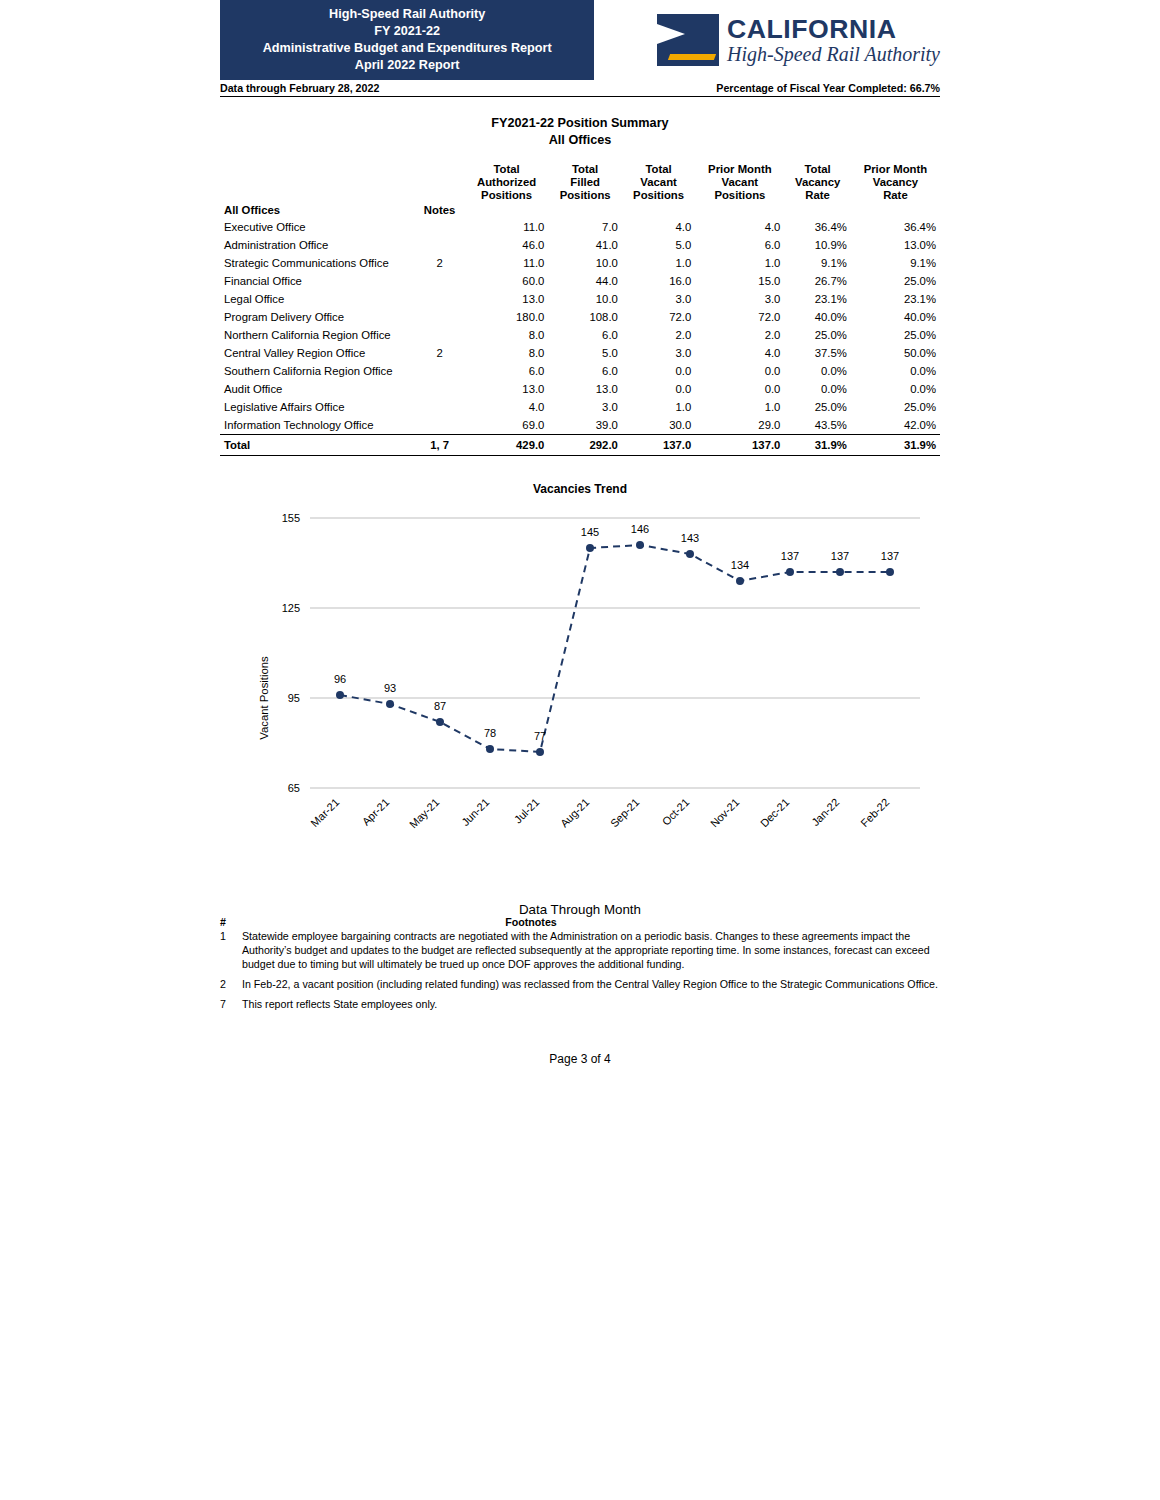High-Speed Rail Authority
FY 2021-22
Administrative Budget and Expenditures Report
April 2022 Report
CALIFORNIA High-Speed Rail Authority
Data through February 28, 2022 Percentage of Fiscal Year Completed: 66.7%
FY2021-22 Position Summary
All Offices
| | | Total Authorized Positions | Total Filled Positions | Total Vacant Positions | Prior Month Vacant Positions | Total Vacancy Rate | Prior Month Vacancy Rate |
| --- | --- | --- | --- | --- | --- | --- | --- |
| All Offices | Notes | | | | | | |
| Executive Office | | 11.0 | 7.0 | 4.0 | 4.0 | 36.4% | 36.4% |
| Administration Office | | 46.0 | 41.0 | 5.0 | 6.0 | 10.9% | 13.0% |
| Strategic Communications Office | 2 | 11.0 | 10.0 | 1.0 | 1.0 | 9.1% | 9.1% |
| Financial Office | | 60.0 | 44.0 | 16.0 | 15.0 | 26.7% | 25.0% |
| Legal Office | | 13.0 | 10.0 | 3.0 | 3.0 | 23.1% | 23.1% |
| Program Delivery Office | | 180.0 | 108.0 | 72.0 | 72.0 | 40.0% | 40.0% |
| Northern California Region Office | | 8.0 | 6.0 | 2.0 | 2.0 | 25.0% | 25.0% |
| Central Valley Region Office | 2 | 8.0 | 5.0 | 3.0 | 4.0 | 37.5% | 50.0% |
| Southern California Region Office | | 6.0 | 6.0 | 0.0 | 0.0 | 0.0% | 0.0% |
| Audit Office | | 13.0 | 13.0 | 0.0 | 0.0 | 0.0% | 0.0% |
| Legislative Affairs Office | | 4.0 | 3.0 | 1.0 | 1.0 | 25.0% | 25.0% |
| Information Technology Office | | 69.0 | 39.0 | 30.0 | 29.0 | 43.5% | 42.0% |
| Total | 1, 7 | 429.0 | 292.0 | 137.0 | 137.0 | 31.9% | 31.9% |
Vacancies Trend
Vacant Positions
155 125 95 65 96 93 87 78 77 145 146 143 134 137 137 137 Mar-21 Apr-21 May-21 Jun-21 Jul-21 Aug-21 Sep-21 Oct-21 Nov-21 Dec-21 Jan-22 Feb-22
Data Through Month
# Footnotes
1
Statewide employee bargaining contracts are negotiated with the Administration on a periodic basis. Changes to these agreements impact the Authority’s budget and updates to the budget are reflected subsequently at the appropriate reporting time. In some instances, forecast can exceed budget due to timing but will ultimately be trued up once DOF approves the additional funding.
2
In Feb-22, a vacant position (including related funding) was reclassed from the Central Valley Region Office to the Strategic Communications Office.
7
This report reflects State employees only.
Page 3 of 4